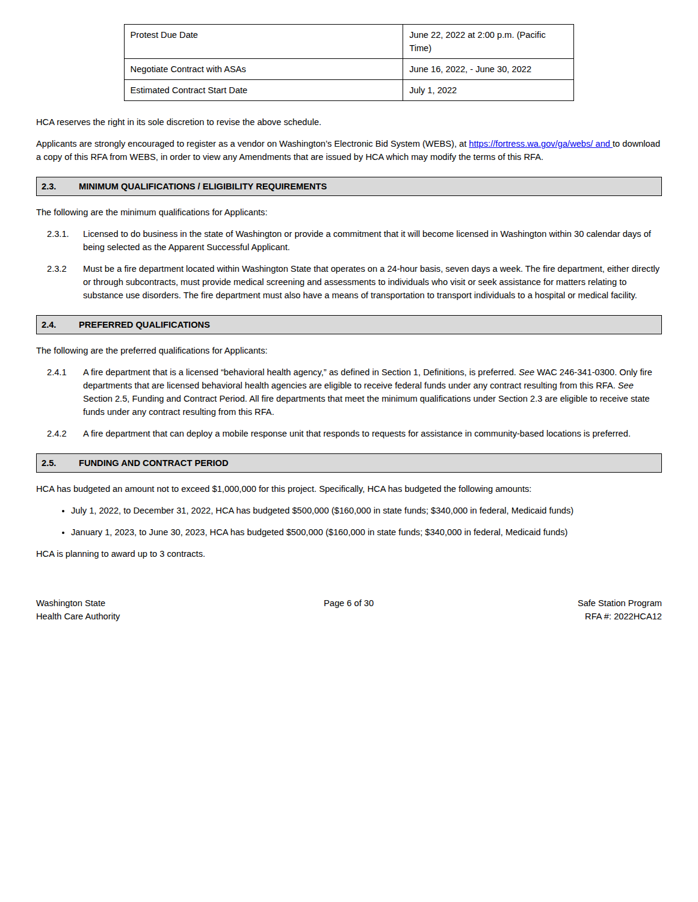| Protest Due Date | June 22, 2022 at 2:00 p.m. (Pacific Time) |
| Negotiate Contract with ASAs | June 16, 2022, - June 30, 2022 |
| Estimated Contract Start Date | July 1, 2022 |
HCA reserves the right in its sole discretion to revise the above schedule.
Applicants are strongly encouraged to register as a vendor on Washington’s Electronic Bid System (WEBS), at https://fortress.wa.gov/ga/webs/ and to download a copy of this RFA from WEBS, in order to view any Amendments that are issued by HCA which may modify the terms of this RFA.
2.3. MINIMUM QUALIFICATIONS / ELIGIBILITY REQUIREMENTS
The following are the minimum qualifications for Applicants:
2.3.1. Licensed to do business in the state of Washington or provide a commitment that it will become licensed in Washington within 30 calendar days of being selected as the Apparent Successful Applicant.
2.3.2 Must be a fire department located within Washington State that operates on a 24-hour basis, seven days a week. The fire department, either directly or through subcontracts, must provide medical screening and assessments to individuals who visit or seek assistance for matters relating to substance use disorders. The fire department must also have a means of transportation to transport individuals to a hospital or medical facility.
2.4. PREFERRED QUALIFICATIONS
The following are the preferred qualifications for Applicants:
2.4.1 A fire department that is a licensed “behavioral health agency,” as defined in Section 1, Definitions, is preferred. See WAC 246-341-0300. Only fire departments that are licensed behavioral health agencies are eligible to receive federal funds under any contract resulting from this RFA. See Section 2.5, Funding and Contract Period. All fire departments that meet the minimum qualifications under Section 2.3 are eligible to receive state funds under any contract resulting from this RFA.
2.4.2 A fire department that can deploy a mobile response unit that responds to requests for assistance in community-based locations is preferred.
2.5. FUNDING AND CONTRACT PERIOD
HCA has budgeted an amount not to exceed $1,000,000 for this project. Specifically, HCA has budgeted the following amounts:
July 1, 2022, to December 31, 2022, HCA has budgeted $500,000 ($160,000 in state funds; $340,000 in federal, Medicaid funds)
January 1, 2023, to June 30, 2023, HCA has budgeted $500,000 ($160,000 in state funds; $340,000 in federal, Medicaid funds)
HCA is planning to award up to 3 contracts.
Washington State Health Care Authority
Page 6 of 30
Safe Station Program RFA #: 2022HCA12